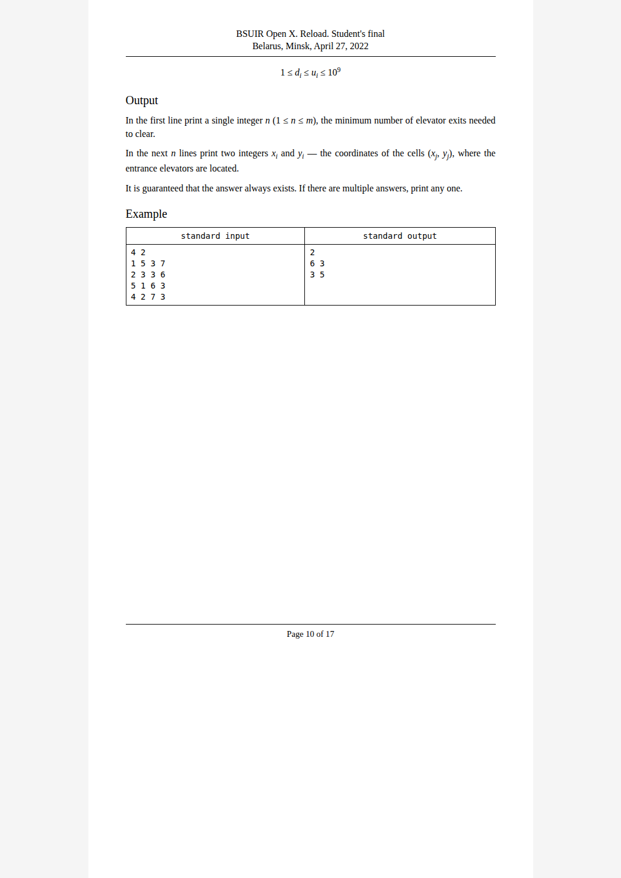BSUIR Open X. Reload. Student's final
Belarus, Minsk, April 27, 2022
1 ≤ di ≤ ui ≤ 109
Output
In the first line print a single integer n (1 ≤ n ≤ m), the minimum number of elevator exits needed to clear.
In the next n lines print two integers xi and yi — the coordinates of the cells (xj, yj), where the entrance elevators are located.
It is guaranteed that the answer always exists. If there are multiple answers, print any one.
Example
| standard input | standard output |
| --- | --- |
| 4 2 1 5 3 7 2 3 3 6 5 1 6 3 4 2 7 3 | 2 6 3 3 5 |
Page 10 of 17